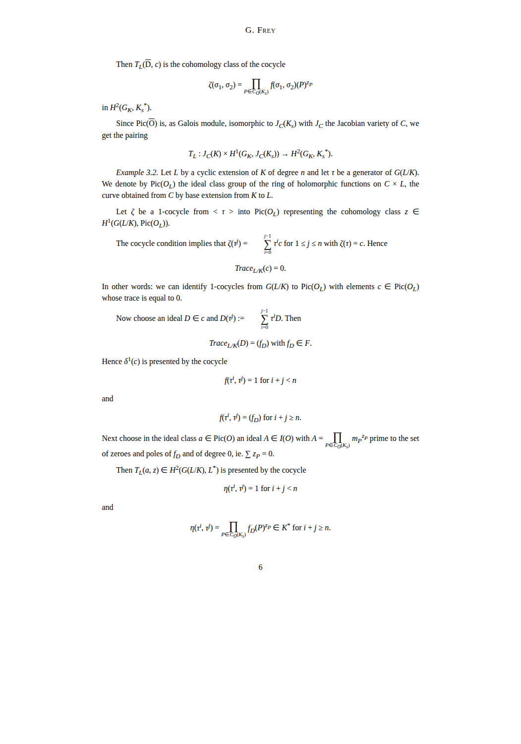G. Frey
Then TL(D, c) is the cohomology class of the cocycle
ζ(σ1, σ2) = ∏P∈CO(Ks) f(σ1, σ2)(P)zP
in H2(GK, Ks*).
Since Pic(O) is, as Galois module, isomorphic to JC(Ks) with JC the Jacobian variety of C, we get the pairing
TL : JC(K) × H1(GK, JC(Ks)) → H2(GK, Ks*).
Example 3.2. Let L by a cyclic extension of K of degree n and let τ be a generator of G(L/K). We denote by Pic(OL) the ideal class group of the ring of holomorphic functions on C × L, the curve obtained from C by base extension from K to L.
Let ζ be a 1-cocycle from < τ > into Pic(OL) representing the cohomology class z ∈ H1(G(L/K), Pic(OL)).
The cocycle condition implies that ζ(τj) = j−1∑i=0 τic for 1 ≤ j ≤ n with ζ(τ) = c. Hence
TraceL/K(c) = 0.
In other words: we can identify 1-cocycles from G(L/K) to Pic(OL) with elements c ∈ Pic(OL) whose trace is equal to 0.
Now choose an ideal D ∈ c and D(τj) := j−1∑i=0 τiD. Then
TraceL/K(D) = (fD) with fD ∈ F.
Hence δ1(c) is presented by the cocycle
f(τi, τj) = 1 for i + j < n
and
f(τi, τj) = (fD) for i + j ≥ n.
Next choose in the ideal class a ∈ Pic(O) an ideal A ∈ I(O) with A = ∏P∈CO(Ks) mPzP prime to the set of zeroes and poles of fD and of degree 0, ie. ∑ zP = 0.
Then TL(a, z) ∈ H2(G(L/K), L*) is presented by the cocycle
η(τi, τj) = 1 for i + j < n
and
η(τi, τj) = ∏P∈CO(Ks) fD(P)zP ∈ K* for i + j ≥ n.
6